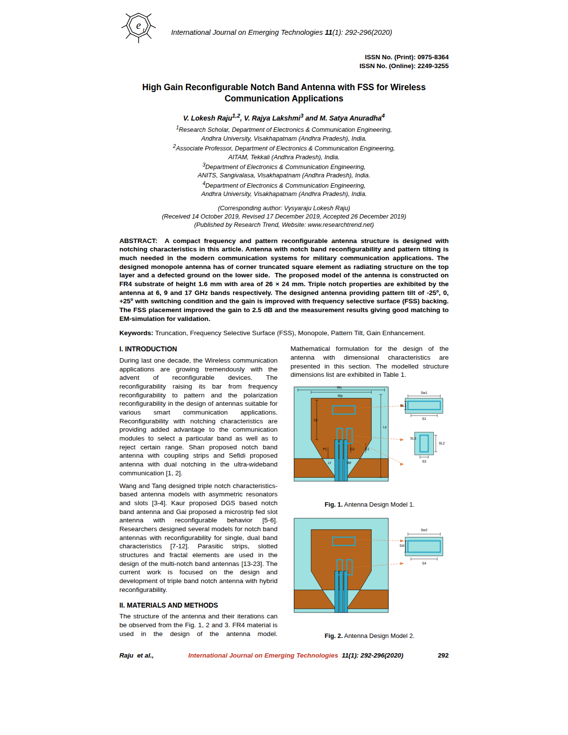e t
International Journal on Emerging Technologies 11(1): 292-296(2020)
ISSN No. (Print): 0975-8364
ISSN No. (Online): 2249-3255
High Gain Reconfigurable Notch Band Antenna with FSS for Wireless
Communication Applications
V. Lokesh Raju1,2, V. Rajya Lakshmi3 and M. Satya Anuradha4
1Research Scholar, Department of Electronics & Communication Engineering,
Andhra University, Visakhapatnam (Andhra Pradesh), India.
2Associate Professor, Department of Electronics & Communication Engineering,
AITAM, Tekkali (Andhra Pradesh), India.
3Department of Electronics & Communication Engineering,
ANITS, Sangivalasa, Visakhapatnam (Andhra Pradesh), India.
4Department of Electronics & Communication Engineering,
Andhra University, Visakhapatnam (Andhra Pradesh), India.
(Corresponding author: Vysyaraju Lokesh Raju)
(Received 14 October 2019, Revised 17 December 2019, Accepted 26 December 2019)
(Published by Research Trend, Website: www.researchtrend.net)
ABSTRACT: A compact frequency and pattern reconfigurable antenna structure is designed with notching characteristics in this article. Antenna with notch band reconfigurability and pattern tilting is much needed in the modern communication systems for military communication applications. The designed monopole antenna has of corner truncated square element as radiating structure on the top layer and a defected ground on the lower side. The proposed model of the antenna is constructed on FR4 substrate of height 1.6 mm with area of 26 × 24 mm. Triple notch properties are exhibited by the antenna at 6, 9 and 17 GHz bands respectively. The designed antenna providing pattern tilt of -25º, 0, +25º with switching condition and the gain is improved with frequency selective surface (FSS) backing. The FSS placement improved the gain to 2.5 dB and the measurement results giving good matching to EM-simulation for validation.
Keywords: Truncation, Frequency Selective Surface (FSS), Monopole, Pattern Tilt, Gain Enhancement.
I. INTRODUCTION
During last one decade, the Wireless communication applications are growing tremendously with the advent of reconfigurable devices. The reconfigurability raising its bar from frequency reconfigurability to pattern and the polarization reconfigurability in the design of antennas suitable for various smart communication applications. Reconfigurability with notching characteristics are providing added advantage to the communication modules to select a particular band as well as to reject certain range. Shan proposed notch band antenna with coupling strips and Sefidi proposed antenna with dual notching in the ultra-wideband communication [1, 2].
Wang and Tang designed triple notch characteristics-based antenna models with asymmetric resonators and slots [3-4]. Kaur proposed DGS based notch band antenna and Gai proposed a microstrip fed slot antenna with reconfigurable behavior [5-6]. Researchers designed several models for notch band antennas with reconfigurability for single, dual band characteristics [7-12]. Parasitic strips, slotted structures and fractal elements are used in the design of the multi-notch band antennas [13-23]. The current work is focused on the design and development of triple band notch antenna with hybrid reconfigurability.
II. MATERIALS AND METHODS
The structure of the antenna and their iterations can be observed from the Fig. 1, 2 and 3. FR4 material is used in the design of the antenna model. Mathematical formulation for the design of the antenna with dimensional characteristics are presented in this section. The modelled structure dimensions list are exhibited in Table 1.
Ws Wp Lp Ls P1 Lf Wf G2 G1 Sw1 SL1 S1 SL3 SL2 S3
Fig. 1. Antenna Design Model 1.
Sw2 Sl4 S4
Fig. 2. Antenna Design Model 2.
Raju et al.,
International Journal on Emerging Technologies 11(1): 292-296(2020)
292